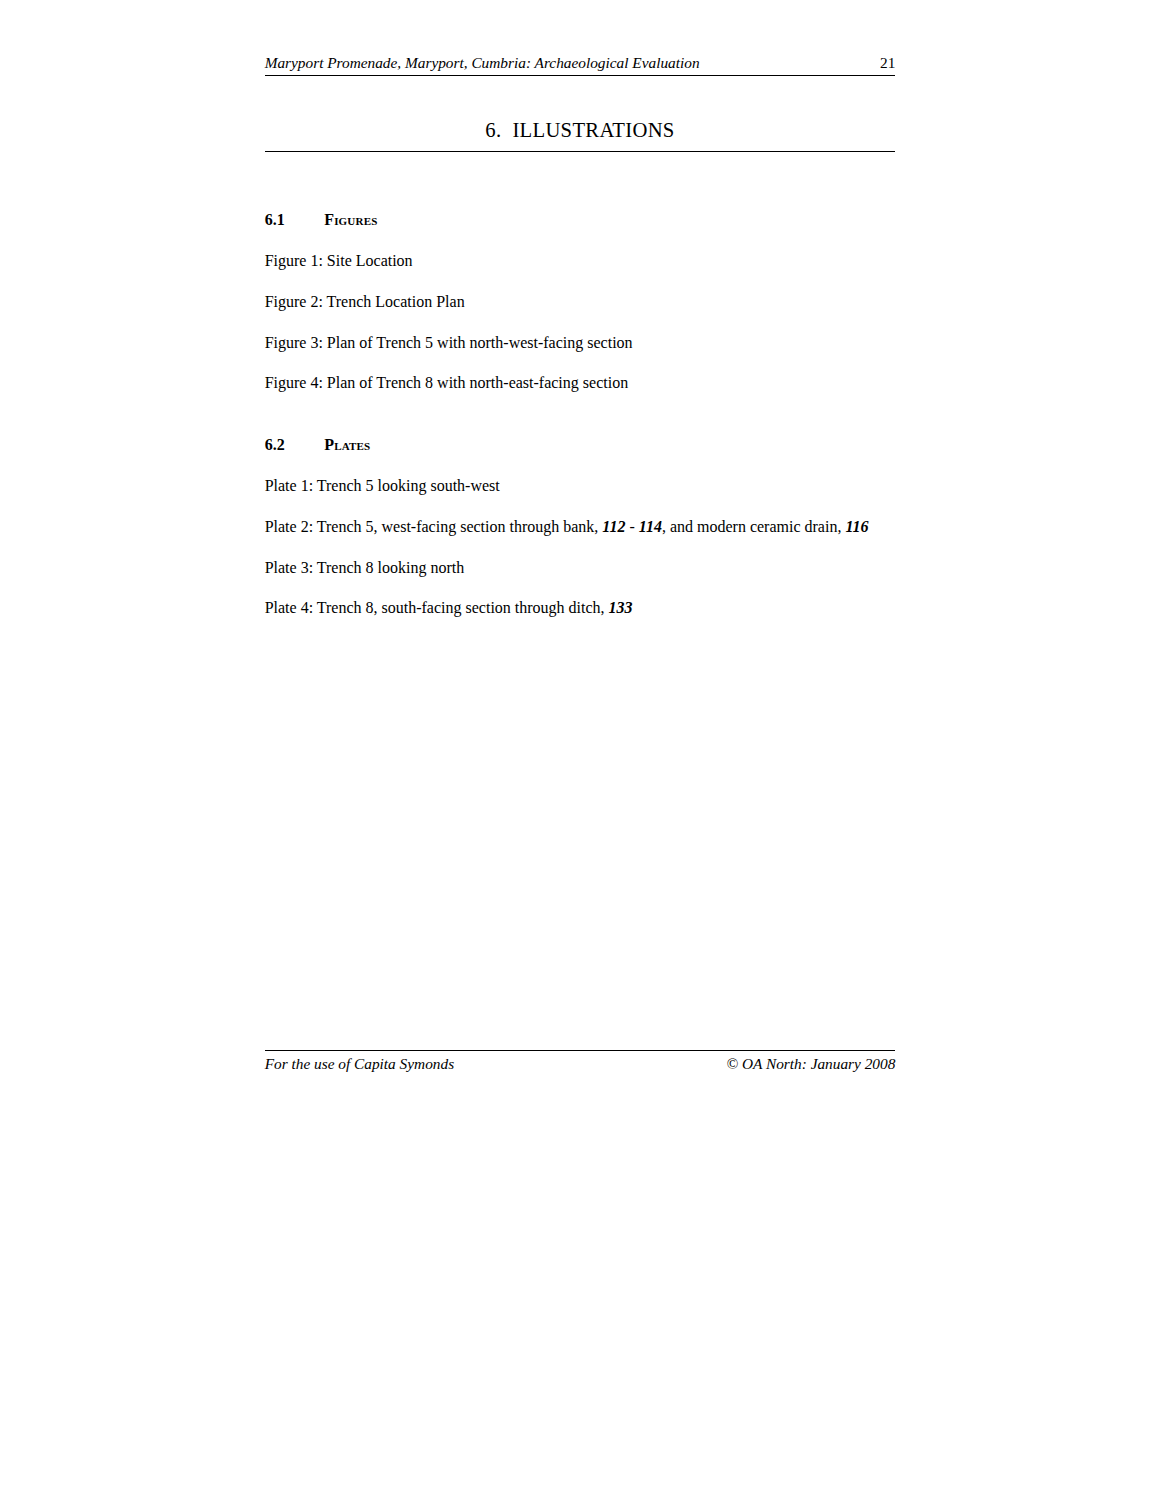Maryport Promenade, Maryport, Cumbria: Archaeological Evaluation 21
6. ILLUSTRATIONS
6.1 Figures
Figure 1: Site Location
Figure 2: Trench Location Plan
Figure 3: Plan of Trench 5 with north-west-facing section
Figure 4: Plan of Trench 8 with north-east-facing section
6.2 Plates
Plate 1: Trench 5 looking south-west
Plate 2: Trench 5, west-facing section through bank, 112 - 114, and modern ceramic drain, 116
Plate 3: Trench 8 looking north
Plate 4: Trench 8, south-facing section through ditch, 133
For the use of Capita Symonds © OA North: January 2008